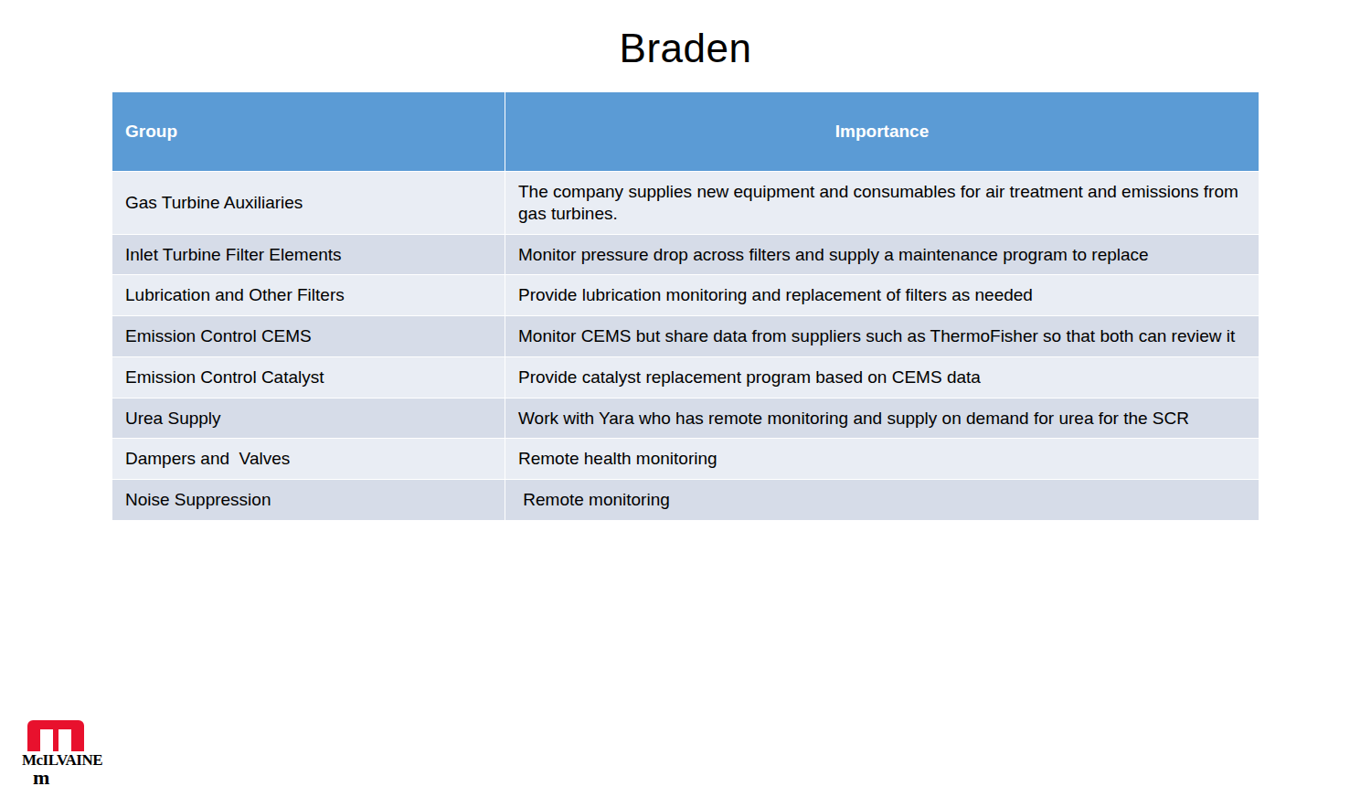Braden
| Group | Importance |
| --- | --- |
| Gas Turbine Auxiliaries | The company supplies new equipment and consumables for air treatment and emissions from gas turbines. |
| Inlet Turbine Filter Elements | Monitor pressure drop across filters and supply a maintenance program to replace |
| Lubrication and Other Filters | Provide lubrication monitoring and replacement of filters as needed |
| Emission Control CEMS | Monitor CEMS but share data from suppliers such as ThermoFisher so that both can review it |
| Emission Control Catalyst | Provide catalyst replacement program based on CEMS data |
| Urea Supply | Work with Yara who has remote monitoring and supply on demand for urea for the SCR |
| Dampers and Valves | Remote health monitoring |
| Noise Suppression | Remote monitoring |
McILVAINE
m